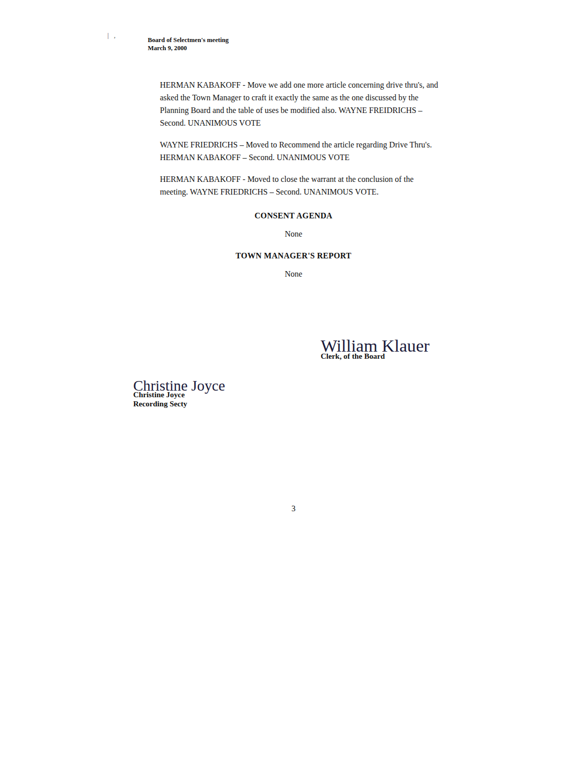| ,
Board of Selectmen's meeting
March 9, 2000
HERMAN KABAKOFF - Move we add one more article concerning drive thru's, and asked the Town Manager to craft it exactly the same as the one discussed by the Planning Board and the table of uses be modified also. WAYNE FREIDRICHS – Second. UNANIMOUS VOTE
WAYNE FRIEDRICHS – Moved to Recommend the article regarding Drive Thru's. HERMAN KABAKOFF – Second. UNANIMOUS VOTE
HERMAN KABAKOFF - Moved to close the warrant at the conclusion of the meeting. WAYNE FRIEDRICHS – Second. UNANIMOUS VOTE.
CONSENT AGENDA
None
TOWN MANAGER'S REPORT
None
William Klauer
Clerk, of the Board
Christine Joyce
Christine Joyce Recording Secty
3